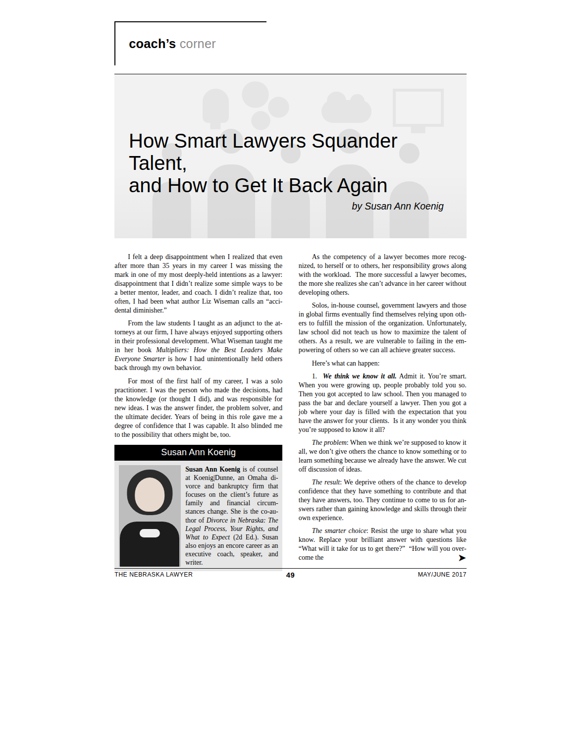coach’s corner
How Smart Lawyers Squander Talent,
and How to Get It Back Again
by Susan Ann Koenig
I felt a deep disappointment when I realized that even after more than 35 years in my career I was missing the mark in one of my most deeply-held intentions as a lawyer: disappointment that I didn’t realize some simple ways to be a better mentor, leader, and coach. I didn’t realize that, too often, I had been what author Liz Wiseman calls an “accidental diminisher.”
From the law students I taught as an adjunct to the attorneys at our firm, I have always enjoyed supporting others in their professional development. What Wiseman taught me in her book Multipliers: How the Best Leaders Make Everyone Smarter is how I had unintentionally held others back through my own behavior.
For most of the first half of my career, I was a solo practitioner. I was the person who made the decisions, had the knowledge (or thought I did), and was responsible for new ideas. I was the answer finder, the problem solver, and the ultimate decider. Years of being in this role gave me a degree of confidence that I was capable. It also blinded me to the possibility that others might be, too.
Susan Ann Koenig
Susan Ann Koenig is of counsel at Koenig|Dunne, an Omaha divorce and bankruptcy firm that focuses on the client’s future as family and financial circumstances change. She is the co-author of Divorce in Nebraska: The Legal Process, Your Rights, and What to Expect (2d Ed.). Susan also enjoys an encore career as an executive coach, speaker, and writer.
As the competency of a lawyer becomes more recognized, to herself or to others, her responsibility grows along with the workload. The more successful a lawyer becomes, the more she realizes she can’t advance in her career without developing others.
Solos, in-house counsel, government lawyers and those in global firms eventually find themselves relying upon others to fulfill the mission of the organization. Unfortunately, law school did not teach us how to maximize the talent of others. As a result, we are vulnerable to failing in the empowering of others so we can all achieve greater success.
Here’s what can happen:
1. We think we know it all. Admit it. You’re smart. When you were growing up, people probably told you so. Then you got accepted to law school. Then you managed to pass the bar and declare yourself a lawyer. Then you got a job where your day is filled with the expectation that you have the answer for your clients. Is it any wonder you think you’re supposed to know it all?
The problem: When we think we’re supposed to know it all, we don’t give others the chance to know something or to learn something because we already have the answer. We cut off discussion of ideas.
The result: We deprive others of the chance to develop confidence that they have something to contribute and that they have answers, too. They continue to come to us for answers rather than gaining knowledge and skills through their own experience.
The smarter choice: Resist the urge to share what you know. Replace your brilliant answer with questions like “What will it take for us to get there?” “How will you overcome the
➤
THE NEBRASKA LAWYER 49 MAY/JUNE 2017